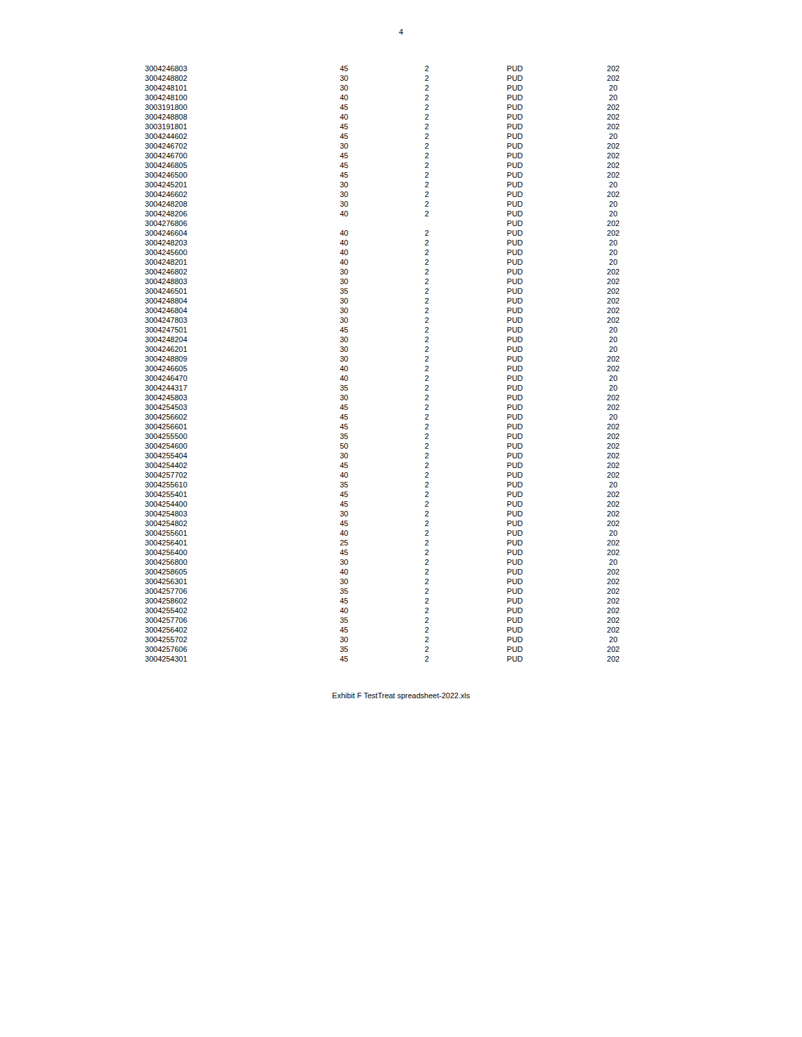4
| 3004246803 | 45 | 2 | PUD | 202 |
| 3004248802 | 30 | 2 | PUD | 202 |
| 3004248101 | 30 | 2 | PUD | 20 |
| 3004248100 | 40 | 2 | PUD | 20 |
| 3003191800 | 45 | 2 | PUD | 202 |
| 3004248808 | 40 | 2 | PUD | 202 |
| 3003191801 | 45 | 2 | PUD | 202 |
| 3004244602 | 45 | 2 | PUD | 20 |
| 3004246702 | 30 | 2 | PUD | 202 |
| 3004246700 | 45 | 2 | PUD | 202 |
| 3004246805 | 45 | 2 | PUD | 202 |
| 3004246500 | 45 | 2 | PUD | 202 |
| 3004245201 | 30 | 2 | PUD | 20 |
| 3004246602 | 30 | 2 | PUD | 202 |
| 3004248208 | 30 | 2 | PUD | 20 |
| 3004248206 | 40 | 2 | PUD | 20 |
| 3004276806 | | | PUD | 202 |
| 3004246604 | 40 | 2 | PUD | 202 |
| 3004248203 | 40 | 2 | PUD | 20 |
| 3004245600 | 40 | 2 | PUD | 20 |
| 3004248201 | 40 | 2 | PUD | 20 |
| 3004246802 | 30 | 2 | PUD | 202 |
| 3004248803 | 30 | 2 | PUD | 202 |
| 3004246501 | 35 | 2 | PUD | 202 |
| 3004248804 | 30 | 2 | PUD | 202 |
| 3004246804 | 30 | 2 | PUD | 202 |
| 3004247803 | 30 | 2 | PUD | 202 |
| 3004247501 | 45 | 2 | PUD | 20 |
| 3004248204 | 30 | 2 | PUD | 20 |
| 3004246201 | 30 | 2 | PUD | 20 |
| 3004248809 | 30 | 2 | PUD | 202 |
| 3004246605 | 40 | 2 | PUD | 202 |
| 3004246470 | 40 | 2 | PUD | 20 |
| 3004244317 | 35 | 2 | PUD | 20 |
| 3004245803 | 30 | 2 | PUD | 202 |
| 3004254503 | 45 | 2 | PUD | 202 |
| 3004256602 | 45 | 2 | PUD | 20 |
| 3004256601 | 45 | 2 | PUD | 202 |
| 3004255500 | 35 | 2 | PUD | 202 |
| 3004254600 | 50 | 2 | PUD | 202 |
| 3004255404 | 30 | 2 | PUD | 202 |
| 3004254402 | 45 | 2 | PUD | 202 |
| 3004257702 | 40 | 2 | PUD | 202 |
| 3004255610 | 35 | 2 | PUD | 20 |
| 3004255401 | 45 | 2 | PUD | 202 |
| 3004254400 | 45 | 2 | PUD | 202 |
| 3004254803 | 30 | 2 | PUD | 202 |
| 3004254802 | 45 | 2 | PUD | 202 |
| 3004255601 | 40 | 2 | PUD | 20 |
| 3004256401 | 25 | 2 | PUD | 202 |
| 3004256400 | 45 | 2 | PUD | 202 |
| 3004256800 | 30 | 2 | PUD | 20 |
| 3004258605 | 40 | 2 | PUD | 202 |
| 3004256301 | 30 | 2 | PUD | 202 |
| 3004257706 | 35 | 2 | PUD | 202 |
| 3004258602 | 45 | 2 | PUD | 202 |
| 3004255402 | 40 | 2 | PUD | 202 |
| 3004257706 | 35 | 2 | PUD | 202 |
| 3004256402 | 45 | 2 | PUD | 202 |
| 3004255702 | 30 | 2 | PUD | 20 |
| 3004257606 | 35 | 2 | PUD | 202 |
| 3004254301 | 45 | 2 | PUD | 202 |
Exhibit F TestTreat spreadsheet-2022.xls